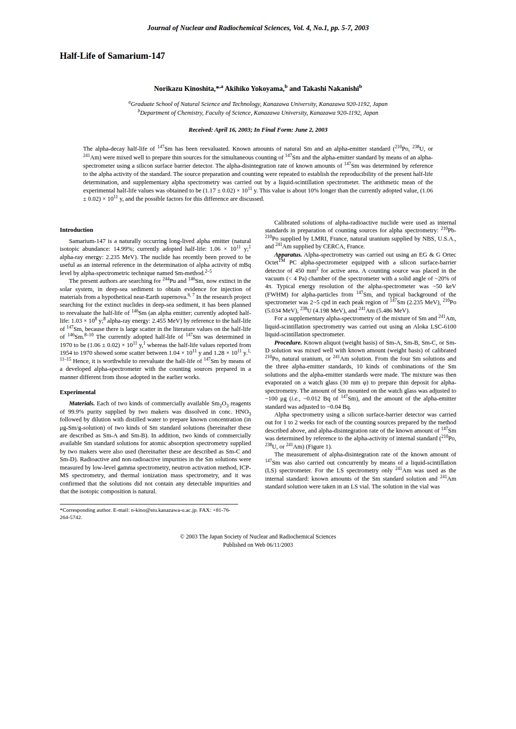Journal of Nuclear and Radiochemical Sciences, Vol. 4, No.1, pp. 5-7, 2003
Half-Life of Samarium-147
Norikazu Kinoshita,*,a Akihiko Yokoyama,b and Takashi Nakanishib
aGraduate School of Natural Science and Technology, Kanazawa University, Kanazawa 920-1192, Japan
bDepartment of Chemistry, Faculty of Science, Kanazawa University, Kanazawa 920-1192, Japan
Received: April 16, 2003; In Final Form: June 2, 2003
The alpha-decay half-life of 147Sm has been reevaluated. Known amounts of natural Sm and an alpha-emitter standard (210Po, 238U, or 241Am) were mixed well to prepare thin sources for the simultaneous counting of 147Sm and the alpha-emitter standard by means of an alpha-spectrometer using a silicon surface barrier detector. The alpha-disintegration rate of known amounts of 147Sm was determined by reference to the alpha activity of the standard. The source preparation and counting were repeated to establish the reproducibility of the present half-life determination, and supplementary alpha spectrometry was carried out by a liquid-scintillation spectrometer. The arithmetic mean of the experimental half-life values was obtained to be (1.17 ± 0.02) × 1011 y. This value is about 10% longer than the currently adopted value, (1.06 ± 0.02) × 1011 y, and the possible factors for this difference are discussed.
Introduction
Samarium-147 is a naturally occurring long-lived alpha emitter (natural isotopic abundance: 14.99%; currently adopted half-life: 1.06 × 1011 y;1 alpha-ray energy: 2.235 MeV). The nuclide has recently been proved to be useful as an internal reference in the determination of alpha activity of mBq level by alpha-spectrometric technique named Sm-method.2–5
The present authors are searching for 244Pu and 146Sm, now extinct in the solar system, in deep-sea sediment to obtain evidence for injection of materials from a hypothetical near-Earth supernova.6, 7 In the research project searching for the extinct nuclides in deep-sea sediment, it has been planned to reevaluate the half-life of 146Sm (an alpha emitter; currently adopted half-life: 1.03 × 108 y;8 alpha-ray energy: 2.455 MeV) by reference to the half-life of 147Sm, because there is large scatter in the literature values on the half-life of 146Sm.8–10 The currently adopted half-life of 147Sm was determined in 1970 to be (1.06 ± 0.02) × 1011 y,1 whereas the half-life values reported from 1954 to 1970 showed some scatter between 1.04 × 1011 y and 1.28 × 1011 y.1, 11–15 Hence, it is worthwhile to reevaluate the half-life of 147Sm by means of a developed alpha-spectrometer with the counting sources prepared in a manner different from those adopted in the earlier works.
Experimental
Materials. Each of two kinds of commercially available Sm2O3 reagents of 99.9% purity supplied by two makers was dissolved in conc. HNO3 followed by dilution with distilled water to prepare known concentration (in μg-Sm/g-solution) of two kinds of Sm standard solutions (hereinafter these are described as Sm-A and Sm-B). In addition, two kinds of commercially available Sm standard solutions for atomic absorption spectrometry supplied by two makers were also used (hereinafter these are described as Sm-C and Sm-D). Radioactive and non-radioactive impurities in the Sm solutions were measured by low-level gamma spectrometry, neutron activation method, ICP-MS spectrometry, and thermal ionization mass spectrometry, and it was confirmed that the solutions did not contain any detectable impurities and that the isotopic composition is natural.
Calibrated solutions of alpha-radioactive nuclide were used as internal standards in preparation of counting sources for alpha spectrometry: 210Pb-210Po supplied by LMRI, France, natural uranium supplied by NBS, U.S.A., and 241Am supplied by CERCA, France.
Apparatus. Alpha-spectrometry was carried out using an EG & G Ortec OctetTM PC alpha-spectrometer equipped with a silicon surface-barrier detector of 450 mm2 for active area. A counting source was placed in the vacuum (< 4 Pa) chamber of the spectrometer with a solid angle of ~20% of 4π. Typical energy resolution of the alpha-spectrometer was ~50 keV (FWHM) for alpha-particles from 147Sm, and typical background of the spectrometer was 2~5 cpd in each peak region of 147Sm (2.235 MeV), 210Po (5.034 MeV), 238U (4.198 MeV), and 241Am (5.486 MeV).
For a supplementary alpha-spectrometry of the mixture of Sm and 241Am, liquid-scintillation spectrometry was carried out using an Aloka LSC-6100 liquid-scintillation spectrometer.
Procedure. Known aliquot (weight basis) of Sm-A, Sm-B, Sm-C, or Sm-D solution was mixed well with known amount (weight basis) of calibrated 210Po, natural uranium, or 241Am solution. From the four Sm solutions and the three alpha-emitter standards, 10 kinds of combinations of the Sm solutions and the alpha-emitter standards were made. The mixture was then evaporated on a watch glass (30 mm φ) to prepare thin deposit for alpha-spectrometry. The amount of Sm mounted on the watch glass was adjusted to ~100 μg (i.e., ~0.012 Bq of 147Sm), and the amount of the alpha-emitter standard was adjusted to ~0.04 Bq.
Alpha spectrometry using a silicon surface-barrier detector was carried out for 1 to 2 weeks for each of the counting sources prepared by the method described above, and alpha-disintegration rate of the known amount of 147Sm was determined by reference to the alpha-activity of internal standard (210Po, 238U, or 241Am) (Figure 1).
The measurement of alpha-disintegration rate of the known amount of 147Sm was also carried out concurrently by means of a liquid-scintillation (LS) spectrometer. For the LS spectrometry only 241Am was used as the internal standard: known amounts of the Sm standard solution and 241Am standard solution were taken in an LS vial. The solution in the vial was
*Corresponding author. E-mail: n-kino@stu.kanazawa-u.ac.jp. FAX: +81-76-264-5742.
© 2003 The Japan Society of Nuclear and Radiochemical Sciences
Published on Web 06/11/2003